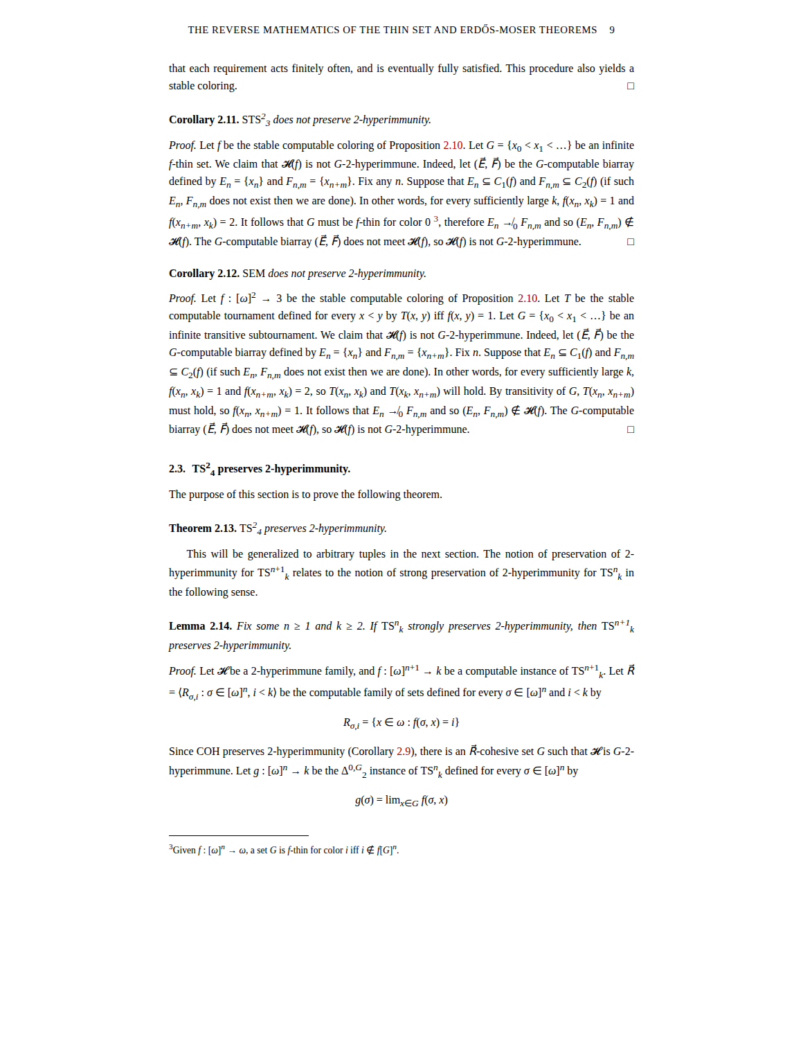THE REVERSE MATHEMATICS OF THE THIN SET AND ERDŐS-MOSER THEOREMS9
that each requirement acts finitely often, and is eventually fully satisfied. This procedure also yields a stable coloring.
Corollary 2.11. STS23 does not preserve 2-hyperimmunity.
Proof. Let f be the stable computable coloring of Proposition 2.10. Let G = {x0 < x1 < …} be an infinite f-thin set. We claim that 𝓗(f) is not G-2-hyperimmune. Indeed, let (E⃗, F⃗) be the G-computable biarray defined by En = {xn} and Fn,m = {xn+m}. Fix any n. Suppose that En ⊆ C1(f) and Fn,m ⊆ C2(f) (if such En, Fn,m does not exist then we are done). In other words, for every sufficiently large k, f(xn, xk) = 1 and f(xn+m, xk) = 2. It follows that G must be f-thin for color 0 3, therefore En ↛0 Fn,m and so (En, Fn,m) ∉ 𝓗(f). The G-computable biarray (E⃗, F⃗) does not meet 𝓗(f), so 𝓗(f) is not G-2-hyperimmune.
Corollary 2.12. SEM does not preserve 2-hyperimmunity.
Proof. Let f : [ω]2 → 3 be the stable computable coloring of Proposition 2.10. Let T be the stable computable tournament defined for every x < y by T(x, y) iff f(x, y) = 1. Let G = {x0 < x1 < …} be an infinite transitive subtournament. We claim that 𝓗(f) is not G-2-hyperimmune. Indeed, let (E⃗, F⃗) be the G-computable biarray defined by En = {xn} and Fn,m = {xn+m}. Fix n. Suppose that En ⊆ C1(f) and Fn,m ⊆ C2(f) (if such En, Fn,m does not exist then we are done). In other words, for every sufficiently large k, f(xn, xk) = 1 and f(xn+m, xk) = 2, so T(xn, xk) and T(xk, xn+m) will hold. By transitivity of G, T(xn, xn+m) must hold, so f(xn, xn+m) = 1. It follows that En ↛0 Fn,m and so (En, Fn,m) ∉ 𝓗(f). The G-computable biarray (E⃗, F⃗) does not meet 𝓗(f), so 𝓗(f) is not G-2-hyperimmune.
2.3. TS24 preserves 2-hyperimmunity.
The purpose of this section is to prove the following theorem.
Theorem 2.13. TS24 preserves 2-hyperimmunity.
This will be generalized to arbitrary tuples in the next section. The notion of preservation of 2-hyperimmunity for TSn+1k relates to the notion of strong preservation of 2-hyperimmunity for TSnk in the following sense.
Lemma 2.14. Fix some n ≥ 1 and k ≥ 2. If TSnk strongly preserves 2-hyperimmunity, then TSn+1k preserves 2-hyperimmunity.
Proof. Let 𝓗 be a 2-hyperimmune family, and f : [ω]n+1 → k be a computable instance of TSn+1k. Let R⃗ = ⟨Rσ,i : σ ∈ [ω]n, i < k⟩ be the computable family of sets defined for every σ ∈ [ω]n and i < k by
Rσ,i = {x ∈ ω : f(σ, x) = i}
Since COH preserves 2-hyperimmunity (Corollary 2.9), there is an R⃗-cohesive set G such that 𝓗 is G-2-hyperimmune. Let g : [ω]n → k be the Δ0,G2 instance of TSnk defined for every σ ∈ [ω]n by
g(σ) = limx∈G f(σ, x)
3Given f : [ω]n → ω, a set G is f-thin for color i iff i ∉ f[G]n.